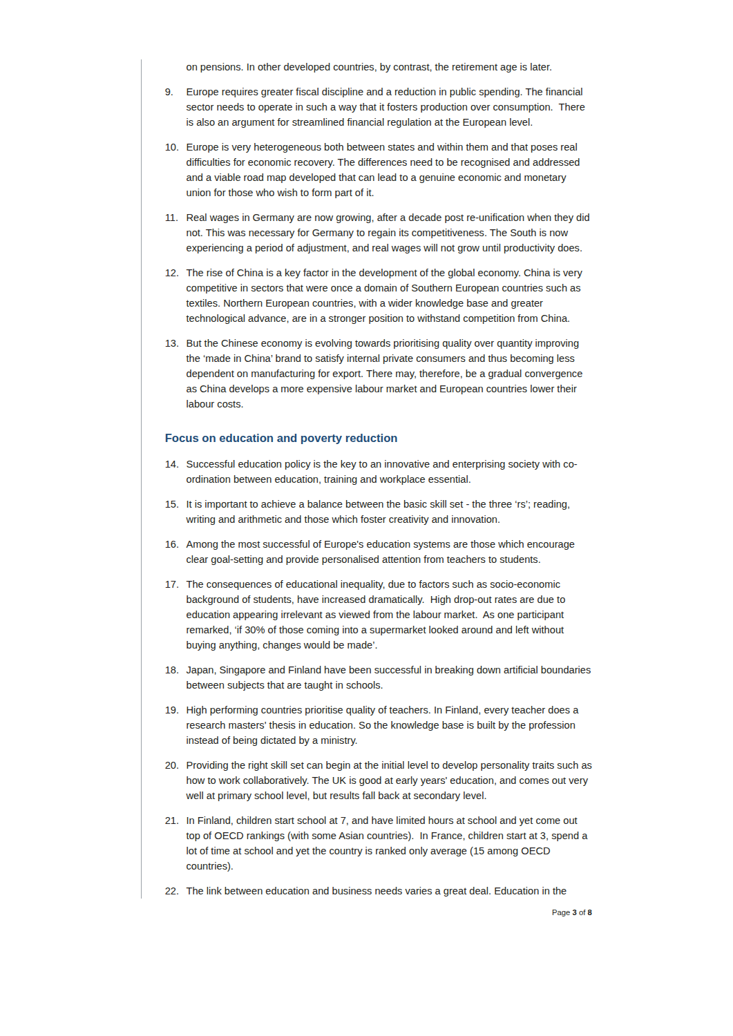on pensions. In other developed countries, by contrast, the retirement age is later.
9. Europe requires greater fiscal discipline and a reduction in public spending. The financial sector needs to operate in such a way that it fosters production over consumption. There is also an argument for streamlined financial regulation at the European level.
10. Europe is very heterogeneous both between states and within them and that poses real difficulties for economic recovery. The differences need to be recognised and addressed and a viable road map developed that can lead to a genuine economic and monetary union for those who wish to form part of it.
11. Real wages in Germany are now growing, after a decade post re-unification when they did not. This was necessary for Germany to regain its competitiveness. The South is now experiencing a period of adjustment, and real wages will not grow until productivity does.
12. The rise of China is a key factor in the development of the global economy. China is very competitive in sectors that were once a domain of Southern European countries such as textiles. Northern European countries, with a wider knowledge base and greater technological advance, are in a stronger position to withstand competition from China.
13. But the Chinese economy is evolving towards prioritising quality over quantity improving the ‘made in China’ brand to satisfy internal private consumers and thus becoming less dependent on manufacturing for export. There may, therefore, be a gradual convergence as China develops a more expensive labour market and European countries lower their labour costs.
Focus on education and poverty reduction
14. Successful education policy is the key to an innovative and enterprising society with co-ordination between education, training and workplace essential.
15. It is important to achieve a balance between the basic skill set - the three ‘rs’; reading, writing and arithmetic and those which foster creativity and innovation.
16. Among the most successful of Europe's education systems are those which encourage clear goal-setting and provide personalised attention from teachers to students.
17. The consequences of educational inequality, due to factors such as socio-economic background of students, have increased dramatically. High drop-out rates are due to education appearing irrelevant as viewed from the labour market. As one participant remarked, ‘if 30% of those coming into a supermarket looked around and left without buying anything, changes would be made’.
18. Japan, Singapore and Finland have been successful in breaking down artificial boundaries between subjects that are taught in schools.
19. High performing countries prioritise quality of teachers. In Finland, every teacher does a research masters' thesis in education. So the knowledge base is built by the profession instead of being dictated by a ministry.
20. Providing the right skill set can begin at the initial level to develop personality traits such as how to work collaboratively. The UK is good at early years' education, and comes out very well at primary school level, but results fall back at secondary level.
21. In Finland, children start school at 7, and have limited hours at school and yet come out top of OECD rankings (with some Asian countries). In France, children start at 3, spend a lot of time at school and yet the country is ranked only average (15 among OECD countries).
22. The link between education and business needs varies a great deal. Education in the
Page 3 of 8